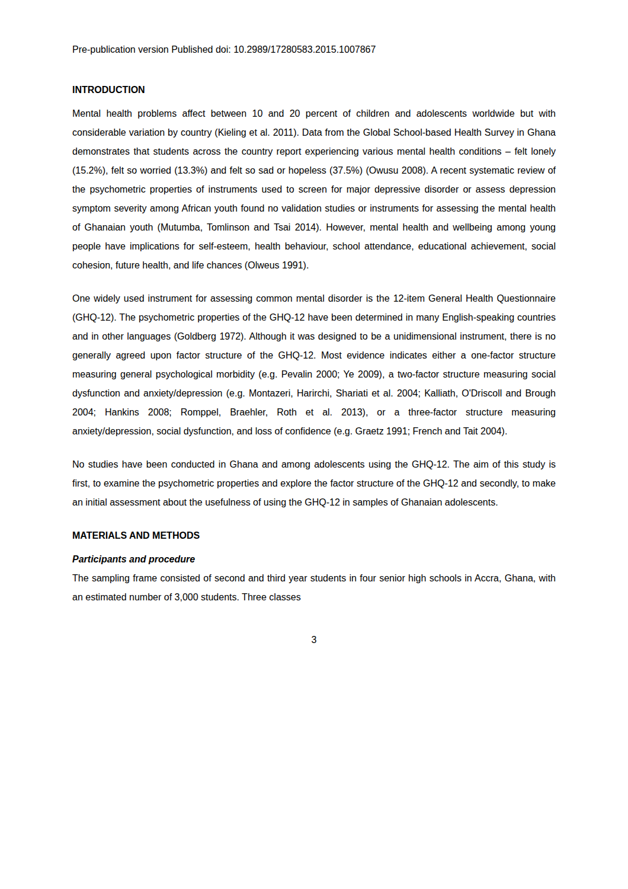Pre-publication version Published doi: 10.2989/17280583.2015.1007867
INTRODUCTION
Mental health problems affect between 10 and 20 percent of children and adolescents worldwide but with considerable variation by country (Kieling et al. 2011). Data from the Global School-based Health Survey in Ghana demonstrates that students across the country report experiencing various mental health conditions – felt lonely (15.2%), felt so worried (13.3%) and felt so sad or hopeless (37.5%) (Owusu 2008). A recent systematic review of the psychometric properties of instruments used to screen for major depressive disorder or assess depression symptom severity among African youth found no validation studies or instruments for assessing the mental health of Ghanaian youth (Mutumba, Tomlinson and Tsai 2014). However, mental health and wellbeing among young people have implications for self-esteem, health behaviour, school attendance, educational achievement, social cohesion, future health, and life chances (Olweus 1991).
One widely used instrument for assessing common mental disorder is the 12-item General Health Questionnaire (GHQ-12). The psychometric properties of the GHQ-12 have been determined in many English-speaking countries and in other languages (Goldberg 1972). Although it was designed to be a unidimensional instrument, there is no generally agreed upon factor structure of the GHQ-12. Most evidence indicates either a one-factor structure measuring general psychological morbidity (e.g. Pevalin 2000; Ye 2009), a two-factor structure measuring social dysfunction and anxiety/depression (e.g. Montazeri, Harirchi, Shariati et al. 2004; Kalliath, O'Driscoll and Brough 2004; Hankins 2008; Romppel, Braehler, Roth et al. 2013), or a three-factor structure measuring anxiety/depression, social dysfunction, and loss of confidence (e.g. Graetz 1991; French and Tait 2004).
No studies have been conducted in Ghana and among adolescents using the GHQ-12. The aim of this study is first, to examine the psychometric properties and explore the factor structure of the GHQ-12 and secondly, to make an initial assessment about the usefulness of using the GHQ-12 in samples of Ghanaian adolescents.
MATERIALS AND METHODS
Participants and procedure
The sampling frame consisted of second and third year students in four senior high schools in Accra, Ghana, with an estimated number of 3,000 students. Three classes
3